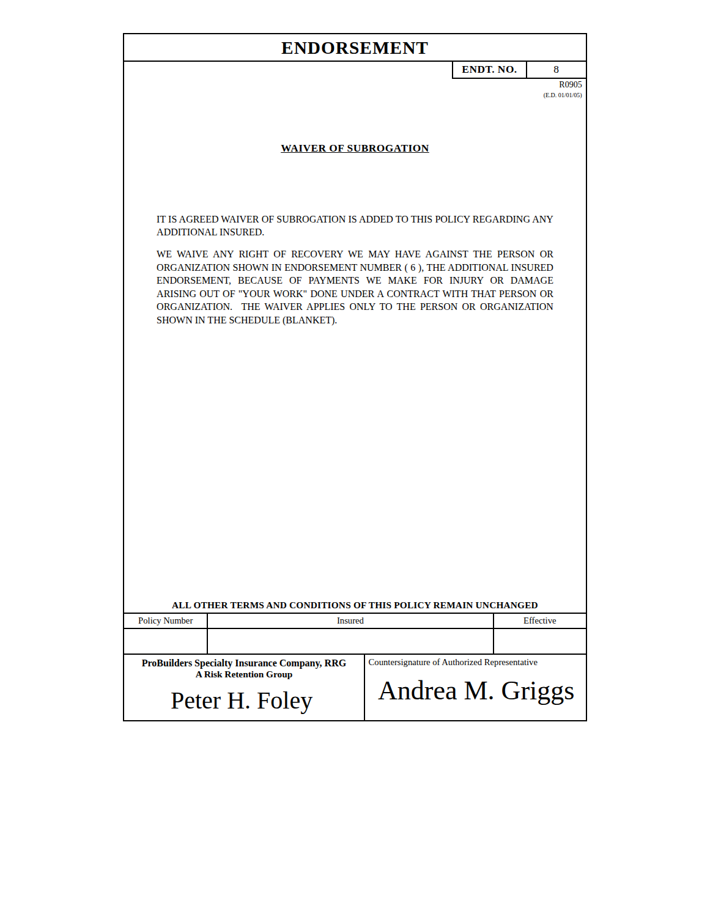ENDORSEMENT
ENDT. NO.
8
R0905
(E.D. 01/01/05)
WAIVER OF SUBROGATION
IT IS AGREED WAIVER OF SUBROGATION IS ADDED TO THIS POLICY REGARDING ANY ADDITIONAL INSURED.
WE WAIVE ANY RIGHT OF RECOVERY WE MAY HAVE AGAINST THE PERSON OR ORGANIZATION SHOWN IN ENDORSEMENT NUMBER ( 6 ), THE ADDITIONAL INSURED ENDORSEMENT, BECAUSE OF PAYMENTS WE MAKE FOR INJURY OR DAMAGE ARISING OUT OF "YOUR WORK" DONE UNDER A CONTRACT WITH THAT PERSON OR ORGANIZATION. THE WAIVER APPLIES ONLY TO THE PERSON OR ORGANIZATION SHOWN IN THE SCHEDULE (BLANKET).
ALL OTHER TERMS AND CONDITIONS OF THIS POLICY REMAIN UNCHANGED
| Policy Number | Insured | Effective |
| ProBuilders Specialty Insurance Company, RRG A Risk Retention Group | Countersignature of Authorized Representative |